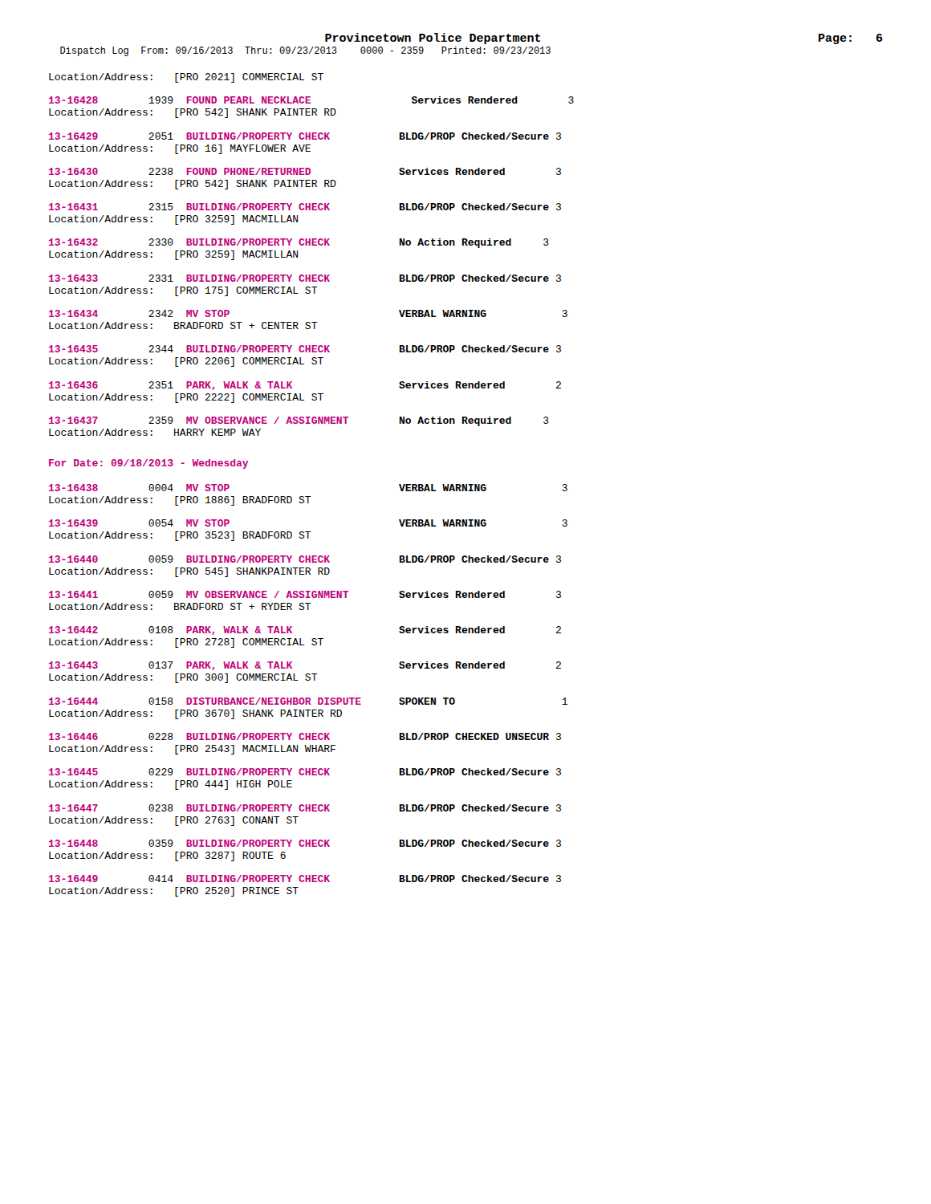Provincetown Police Department
Page: 6
Dispatch Log From: 09/16/2013 Thru: 09/23/2013 0000 - 2359 Printed: 09/23/2013
Location/Address: [PRO 2021] COMMERCIAL ST
13-16428 1939 FOUND PEARL NECKLACE Services Rendered 3
Location/Address: [PRO 542] SHANK PAINTER RD
13-16429 2051 BUILDING/PROPERTY CHECK BLDG/PROP Checked/Secure 3
Location/Address: [PRO 16] MAYFLOWER AVE
13-16430 2238 FOUND PHONE/RETURNED Services Rendered 3
Location/Address: [PRO 542] SHANK PAINTER RD
13-16431 2315 BUILDING/PROPERTY CHECK BLDG/PROP Checked/Secure 3
Location/Address: [PRO 3259] MACMILLAN
13-16432 2330 BUILDING/PROPERTY CHECK No Action Required 3
Location/Address: [PRO 3259] MACMILLAN
13-16433 2331 BUILDING/PROPERTY CHECK BLDG/PROP Checked/Secure 3
Location/Address: [PRO 175] COMMERCIAL ST
13-16434 2342 MV STOP VERBAL WARNING 3
Location/Address: BRADFORD ST + CENTER ST
13-16435 2344 BUILDING/PROPERTY CHECK BLDG/PROP Checked/Secure 3
Location/Address: [PRO 2206] COMMERCIAL ST
13-16436 2351 PARK, WALK & TALK Services Rendered 2
Location/Address: [PRO 2222] COMMERCIAL ST
13-16437 2359 MV OBSERVANCE / ASSIGNMENT No Action Required 3
Location/Address: HARRY KEMP WAY
For Date: 09/18/2013 - Wednesday
13-16438 0004 MV STOP VERBAL WARNING 3
Location/Address: [PRO 1886] BRADFORD ST
13-16439 0054 MV STOP VERBAL WARNING 3
Location/Address: [PRO 3523] BRADFORD ST
13-16440 0059 BUILDING/PROPERTY CHECK BLDG/PROP Checked/Secure 3
Location/Address: [PRO 545] SHANKPAINTER RD
13-16441 0059 MV OBSERVANCE / ASSIGNMENT Services Rendered 3
Location/Address: BRADFORD ST + RYDER ST
13-16442 0108 PARK, WALK & TALK Services Rendered 2
Location/Address: [PRO 2728] COMMERCIAL ST
13-16443 0137 PARK, WALK & TALK Services Rendered 2
Location/Address: [PRO 300] COMMERCIAL ST
13-16444 0158 DISTURBANCE/NEIGHBOR DISPUTE SPOKEN TO 1
Location/Address: [PRO 3670] SHANK PAINTER RD
13-16446 0228 BUILDING/PROPERTY CHECK BLD/PROP CHECKED UNSECUR 3
Location/Address: [PRO 2543] MACMILLAN WHARF
13-16445 0229 BUILDING/PROPERTY CHECK BLDG/PROP Checked/Secure 3
Location/Address: [PRO 444] HIGH POLE
13-16447 0238 BUILDING/PROPERTY CHECK BLDG/PROP Checked/Secure 3
Location/Address: [PRO 2763] CONANT ST
13-16448 0359 BUILDING/PROPERTY CHECK BLDG/PROP Checked/Secure 3
Location/Address: [PRO 3287] ROUTE 6
13-16449 0414 BUILDING/PROPERTY CHECK BLDG/PROP Checked/Secure 3
Location/Address: [PRO 2520] PRINCE ST